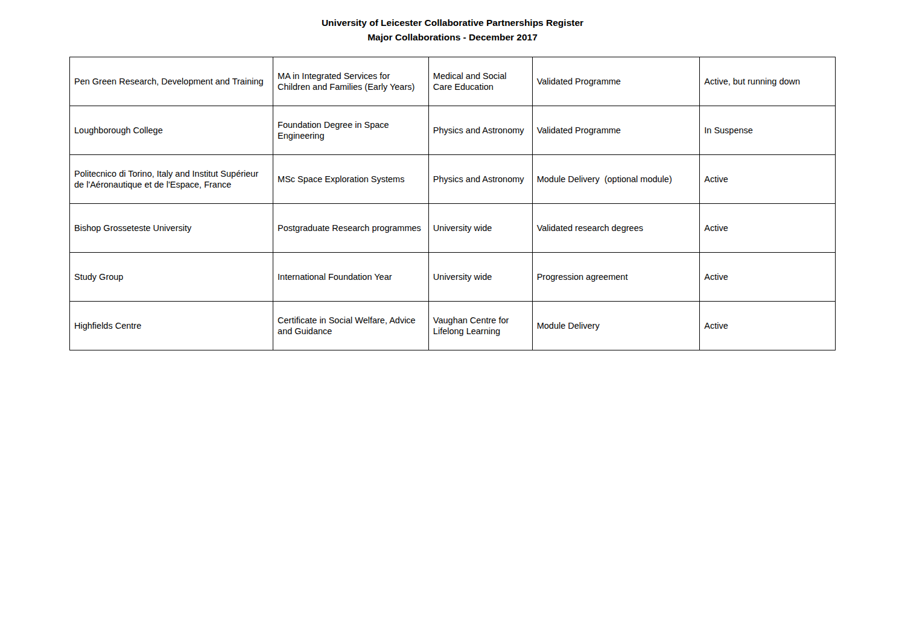University of Leicester Collaborative Partnerships Register
Major Collaborations - December 2017
| Pen Green Research, Development and Training | MA in Integrated Services for Children and Families (Early Years) | Medical and Social Care Education | Validated Programme | Active, but running down |
| Loughborough College | Foundation Degree in Space Engineering | Physics and Astronomy | Validated Programme | In Suspense |
| Politecnico di Torino, Italy and Institut Supérieur de l'Aéronautique et de l'Espace, France | MSc Space Exploration Systems | Physics and Astronomy | Module Delivery (optional module) | Active |
| Bishop Grosseteste University | Postgraduate Research programmes | University wide | Validated research degrees | Active |
| Study Group | International Foundation Year | University wide | Progression agreement | Active |
| Highfields Centre | Certificate in Social Welfare, Advice and Guidance | Vaughan Centre for Lifelong Learning | Module Delivery | Active |